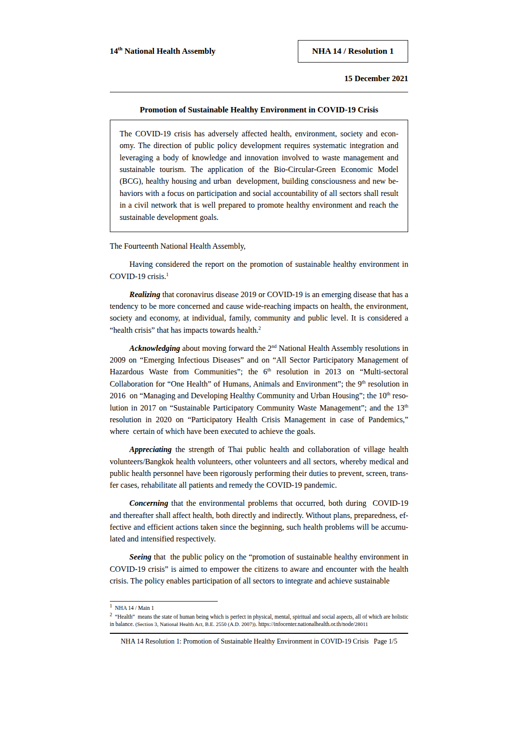14th National Health Assembly
NHA 14 / Resolution 1
15 December 2021
Promotion of Sustainable Healthy Environment in COVID-19 Crisis
The COVID-19 crisis has adversely affected health, environment, society and economy. The direction of public policy development requires systematic integration and leveraging a body of knowledge and innovation involved to waste management and sustainable tourism. The application of the Bio-Circular-Green Economic Model (BCG), healthy housing and urban development, building consciousness and new behaviors with a focus on participation and social accountability of all sectors shall result in a civil network that is well prepared to promote healthy environment and reach the sustainable development goals.
The Fourteenth National Health Assembly,
Having considered the report on the promotion of sustainable healthy environment in COVID-19 crisis.1
Realizing that coronavirus disease 2019 or COVID-19 is an emerging disease that has a tendency to be more concerned and cause wide-reaching impacts on health, the environment, society and economy, at individual, family, community and public level. It is considered a “health crisis” that has impacts towards health.2
Acknowledging about moving forward the 2nd National Health Assembly resolutions in 2009 on “Emerging Infectious Diseases” and on “All Sector Participatory Management of Hazardous Waste from Communities”; the 6th resolution in 2013 on “Multi-sectoral Collaboration for “One Health” of Humans, Animals and Environment”; the 9th resolution in 2016 on “Managing and Developing Healthy Community and Urban Housing”; the 10th resolution in 2017 on “Sustainable Participatory Community Waste Management”; and the 13th resolution in 2020 on “Participatory Health Crisis Management in case of Pandemics,” where certain of which have been executed to achieve the goals.
Appreciating the strength of Thai public health and collaboration of village health volunteers/Bangkok health volunteers, other volunteers and all sectors, whereby medical and public health personnel have been rigorously performing their duties to prevent, screen, transfer cases, rehabilitate all patients and remedy the COVID-19 pandemic.
Concerning that the environmental problems that occurred, both during COVID-19 and thereafter shall affect health, both directly and indirectly. Without plans, preparedness, effective and efficient actions taken since the beginning, such health problems will be accumulated and intensified respectively.
Seeing that the public policy on the “promotion of sustainable healthy environment in COVID-19 crisis” is aimed to empower the citizens to aware and encounter with the health crisis. The policy enables participation of all sectors to integrate and achieve sustainable
1 NHA 14 / Main 1
2 “Health” means the state of human being which is perfect in physical, mental, spiritual and social aspects, all of which are holistic in balance. (Section 3, National Health Act, B.E. 2550 (A.D. 2007)). https://infocenter.nationalhealth.or.th/node/28011
NHA 14 Resolution 1: Promotion of Sustainable Healthy Environment in COVID-19 Crisis Page 1/5